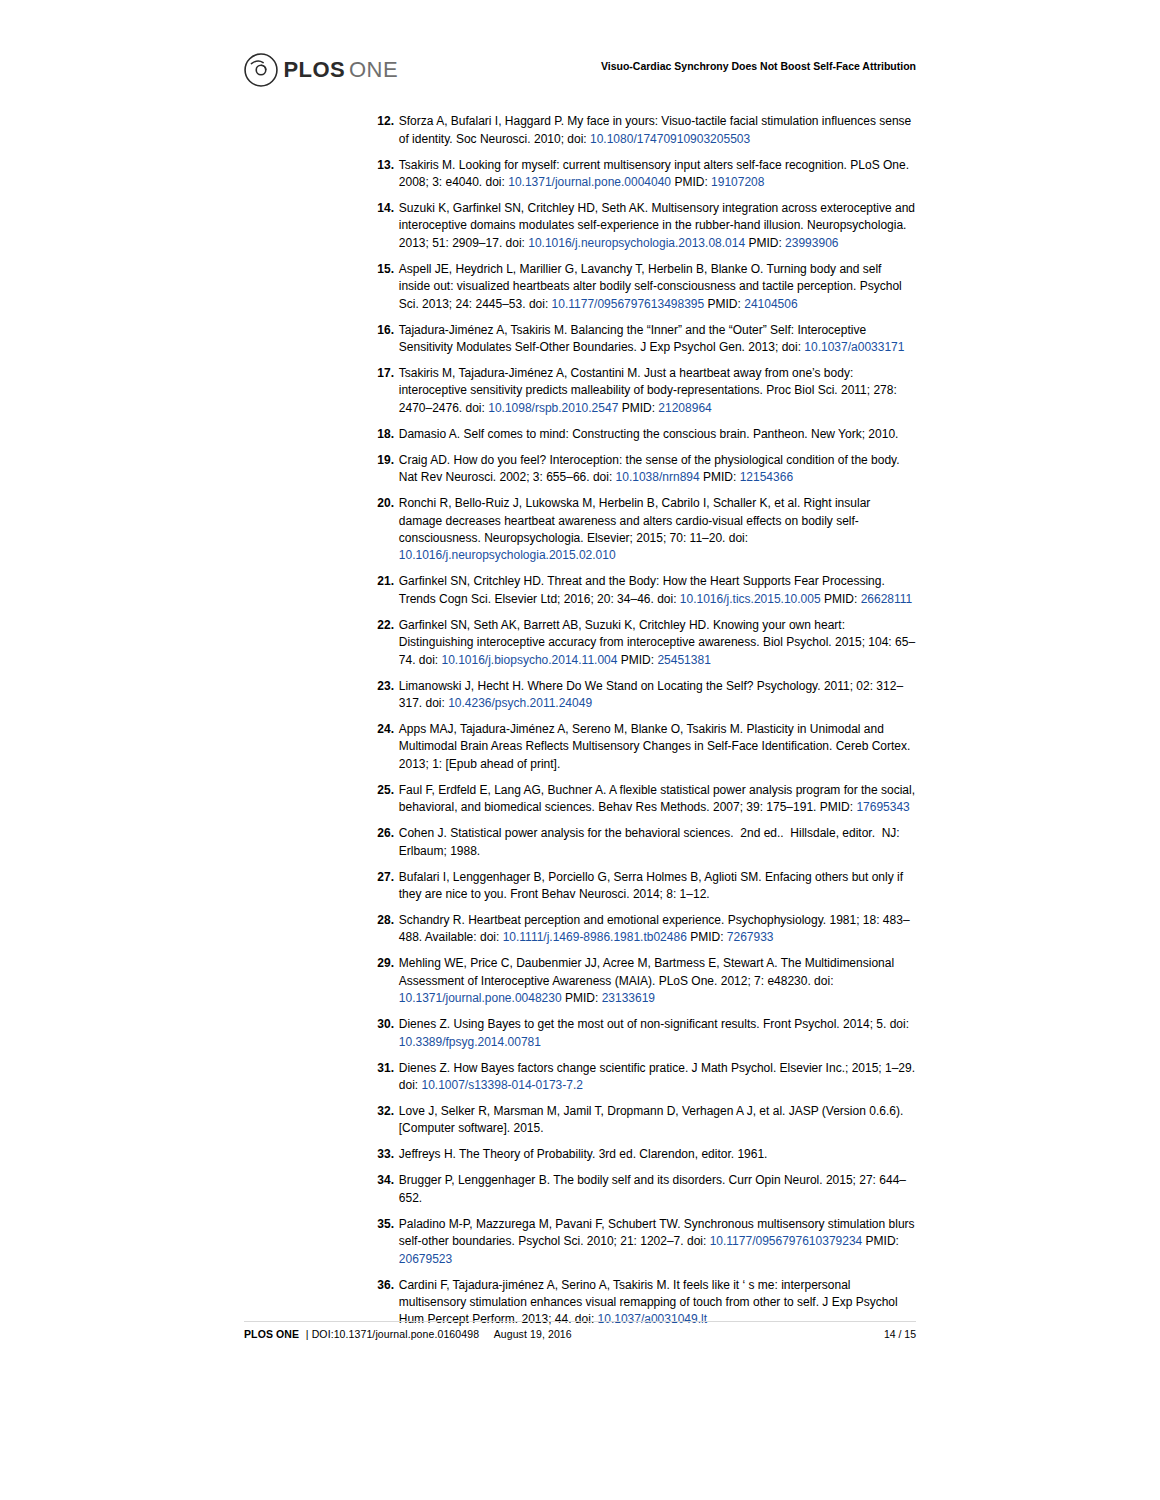PLOSONE
Visuo-Cardiac Synchrony Does Not Boost Self-Face Attribution
12 Sforza A, Bufalari I, Haggard P. My face in yours: Visuo-tactile facial stimulation influences sense of identity. Soc Neurosci. 2010; doi: 10.1080/17470910903205503
13 Tsakiris M. Looking for myself: current multisensory input alters self-face recognition. PLoS One. 2008; 3: e4040. doi: 10.1371/journal.pone.0004040 PMID: 19107208
14 Suzuki K, Garfinkel SN, Critchley HD, Seth AK. Multisensory integration across exteroceptive and interoceptive domains modulates self-experience in the rubber-hand illusion. Neuropsychologia. 2013; 51: 2909–17. doi: 10.1016/j.neuropsychologia.2013.08.014 PMID: 23993906
15 Aspell JE, Heydrich L, Marillier G, Lavanchy T, Herbelin B, Blanke O. Turning body and self inside out: visualized heartbeats alter bodily self-consciousness and tactile perception. Psychol Sci. 2013; 24: 2445–53. doi: 10.1177/0956797613498395 PMID: 24104506
16 Tajadura-Jiménez A, Tsakiris M. Balancing the “Inner” and the “Outer” Self: Interoceptive Sensitivity Modulates Self-Other Boundaries. J Exp Psychol Gen. 2013; doi: 10.1037/a0033171
17 Tsakiris M, Tajadura-Jiménez A, Costantini M. Just a heartbeat away from one’s body: interoceptive sensitivity predicts malleability of body-representations. Proc Biol Sci. 2011; 278: 2470–2476. doi: 10.1098/rspb.2010.2547 PMID: 21208964
18 Damasio A. Self comes to mind: Constructing the conscious brain. Pantheon. New York; 2010.
19 Craig AD. How do you feel? Interoception: the sense of the physiological condition of the body. Nat Rev Neurosci. 2002; 3: 655–66. doi: 10.1038/nrn894 PMID: 12154366
20 Ronchi R, Bello-Ruiz J, Lukowska M, Herbelin B, Cabrilo I, Schaller K, et al. Right insular damage decreases heartbeat awareness and alters cardio-visual effects on bodily self-consciousness. Neuropsychologia. Elsevier; 2015; 70: 11–20. doi: 10.1016/j.neuropsychologia.2015.02.010
21 Garfinkel SN, Critchley HD. Threat and the Body: How the Heart Supports Fear Processing. Trends Cogn Sci. Elsevier Ltd; 2016; 20: 34–46. doi: 10.1016/j.tics.2015.10.005 PMID: 26628111
22 Garfinkel SN, Seth AK, Barrett AB, Suzuki K, Critchley HD. Knowing your own heart: Distinguishing interoceptive accuracy from interoceptive awareness. Biol Psychol. 2015; 104: 65–74. doi: 10.1016/j.biopsycho.2014.11.004 PMID: 25451381
23 Limanowski J, Hecht H. Where Do We Stand on Locating the Self? Psychology. 2011; 02: 312–317. doi: 10.4236/psych.2011.24049
24 Apps MAJ, Tajadura-Jiménez A, Sereno M, Blanke O, Tsakiris M. Plasticity in Unimodal and Multimodal Brain Areas Reflects Multisensory Changes in Self-Face Identification. Cereb Cortex. 2013; 1: [Epub ahead of print].
25 Faul F, Erdfeld E, Lang AG, Buchner A. A flexible statistical power analysis program for the social, behavioral, and biomedical sciences. Behav Res Methods. 2007; 39: 175–191. PMID: 17695343
26 Cohen J. Statistical power analysis for the behavioral sciences. 2nd ed.. Hillsdale, editor. NJ: Erlbaum; 1988.
27 Bufalari I, Lenggenhager B, Porciello G, Serra Holmes B, Aglioti SM. Enfacing others but only if they are nice to you. Front Behav Neurosci. 2014; 8: 1–12.
28 Schandry R. Heartbeat perception and emotional experience. Psychophysiology. 1981; 18: 483–488. Available: doi: 10.1111/j.1469-8986.1981.tb02486 PMID: 7267933
29 Mehling WE, Price C, Daubenmier JJ, Acree M, Bartmess E, Stewart A. The Multidimensional Assessment of Interoceptive Awareness (MAIA). PLoS One. 2012; 7: e48230. doi: 10.1371/journal.pone.0048230 PMID: 23133619
30 Dienes Z. Using Bayes to get the most out of non-significant results. Front Psychol. 2014; 5. doi: 10.3389/fpsyg.2014.00781
31 Dienes Z. How Bayes factors change scientific pratice. J Math Psychol. Elsevier Inc.; 2015; 1–29. doi: 10.1007/s13398-014-0173-7.2
32 Love J, Selker R, Marsman M, Jamil T, Dropmann D, Verhagen A J, et al. JASP (Version 0.6.6). [Computer software]. 2015.
33 Jeffreys H. The Theory of Probability. 3rd ed. Clarendon, editor. 1961.
34 Brugger P, Lenggenhager B. The bodily self and its disorders. Curr Opin Neurol. 2015; 27: 644–652.
35 Paladino M-P, Mazzurega M, Pavani F, Schubert TW. Synchronous multisensory stimulation blurs self-other boundaries. Psychol Sci. 2010; 21: 1202–7. doi: 10.1177/0956797610379234 PMID: 20679523
36 Cardini F, Tajadura-jiménez A, Serino A, Tsakiris M. It feels like it ‘ s me: interpersonal multisensory stimulation enhances visual remapping of touch from other to self. J Exp Psychol Hum Percept Perform. 2013; 44. doi: 10.1037/a0031049.lt
PLOS ONE | DOI:10.1371/journal.pone.0160498 August 19, 2016
14 / 15